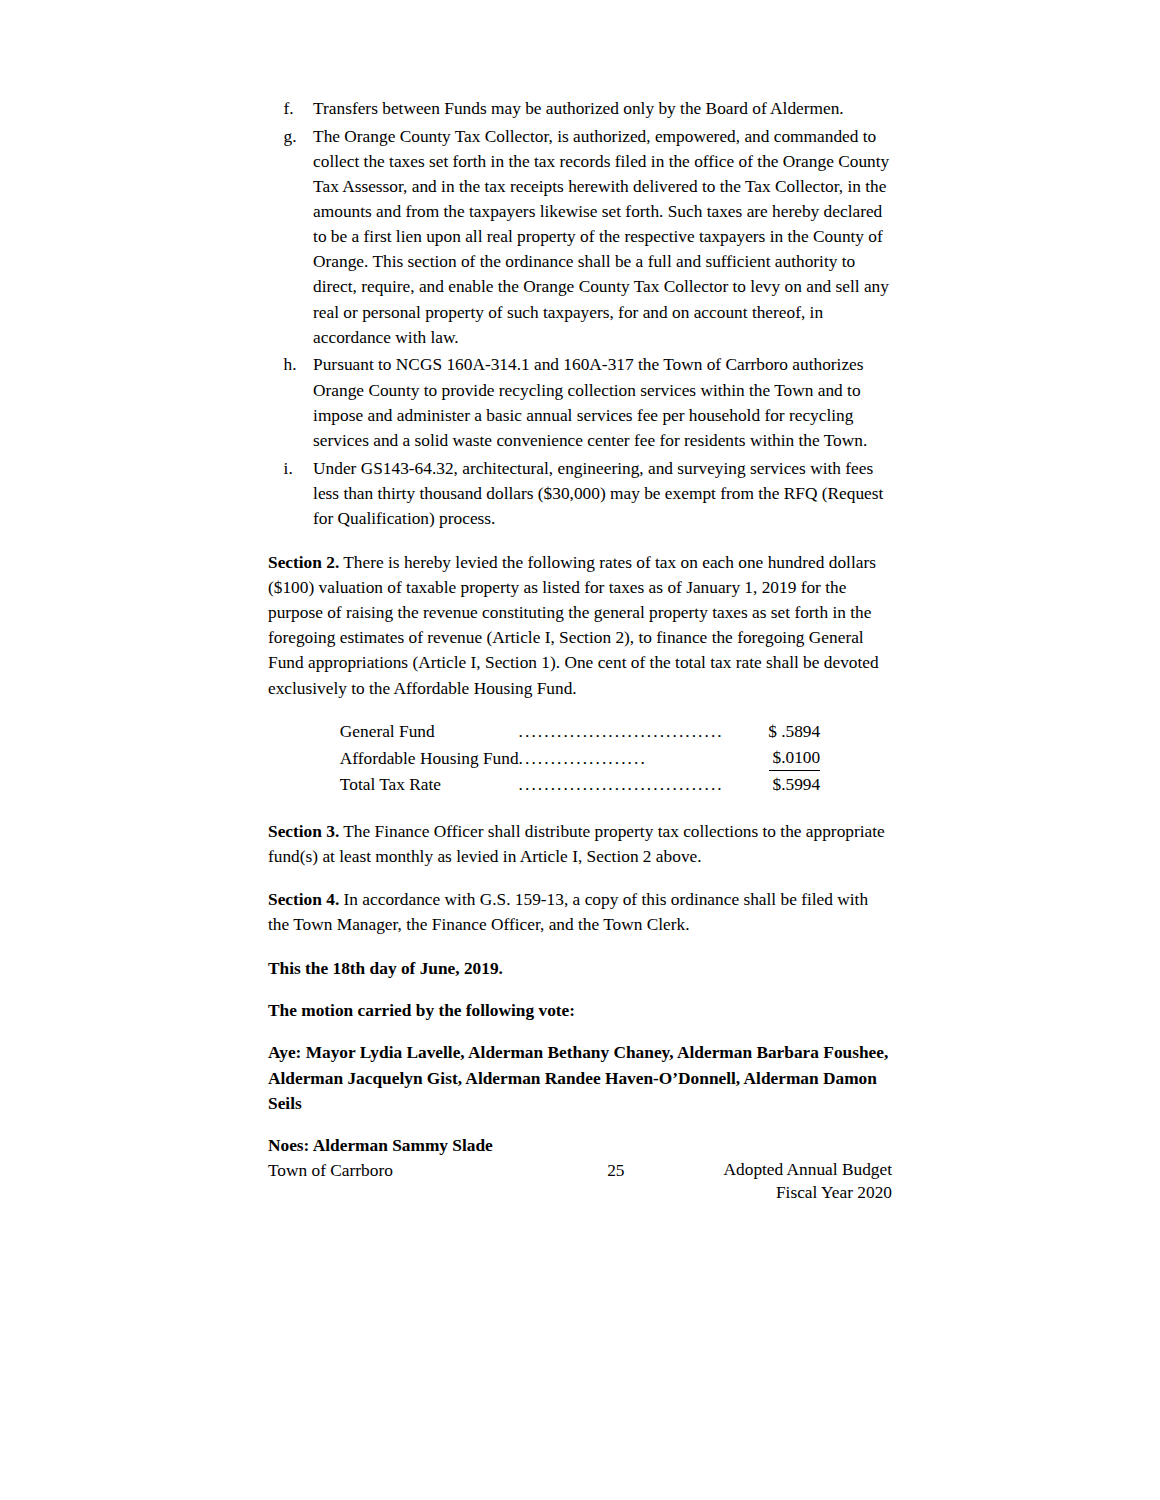f. Transfers between Funds may be authorized only by the Board of Aldermen.
g. The Orange County Tax Collector, is authorized, empowered, and commanded to collect the taxes set forth in the tax records filed in the office of the Orange County Tax Assessor, and in the tax receipts herewith delivered to the Tax Collector, in the amounts and from the taxpayers likewise set forth. Such taxes are hereby declared to be a first lien upon all real property of the respective taxpayers in the County of Orange. This section of the ordinance shall be a full and sufficient authority to direct, require, and enable the Orange County Tax Collector to levy on and sell any real or personal property of such taxpayers, for and on account thereof, in accordance with law.
h. Pursuant to NCGS 160A-314.1 and 160A-317 the Town of Carrboro authorizes Orange County to provide recycling collection services within the Town and to impose and administer a basic annual services fee per household for recycling services and a solid waste convenience center fee for residents within the Town.
i. Under GS143-64.32, architectural, engineering, and surveying services with fees less than thirty thousand dollars ($30,000) may be exempt from the RFQ (Request for Qualification) process.
Section 2. There is hereby levied the following rates of tax on each one hundred dollars ($100) valuation of taxable property as listed for taxes as of January 1, 2019 for the purpose of raising the revenue constituting the general property taxes as set forth in the foregoing estimates of revenue (Article I, Section 2), to finance the foregoing General Fund appropriations (Article I, Section 1). One cent of the total tax rate shall be devoted exclusively to the Affordable Housing Fund.
| General Fund | ................................ | $ .5894 |
| Affordable Housing Fund | .................... | $.0100 |
| Total Tax Rate | ................................ | $.5994 |
Section 3. The Finance Officer shall distribute property tax collections to the appropriate fund(s) at least monthly as levied in Article I, Section 2 above.
Section 4. In accordance with G.S. 159-13, a copy of this ordinance shall be filed with the Town Manager, the Finance Officer, and the Town Clerk.
This the 18th day of June, 2019.
The motion carried by the following vote:
Aye: Mayor Lydia Lavelle, Alderman Bethany Chaney, Alderman Barbara Foushee, Alderman Jacquelyn Gist, Alderman Randee Haven-O’Donnell, Alderman Damon Seils
Noes: Alderman Sammy Slade
Town of Carrboro
25
Adopted Annual Budget
Fiscal Year 2020